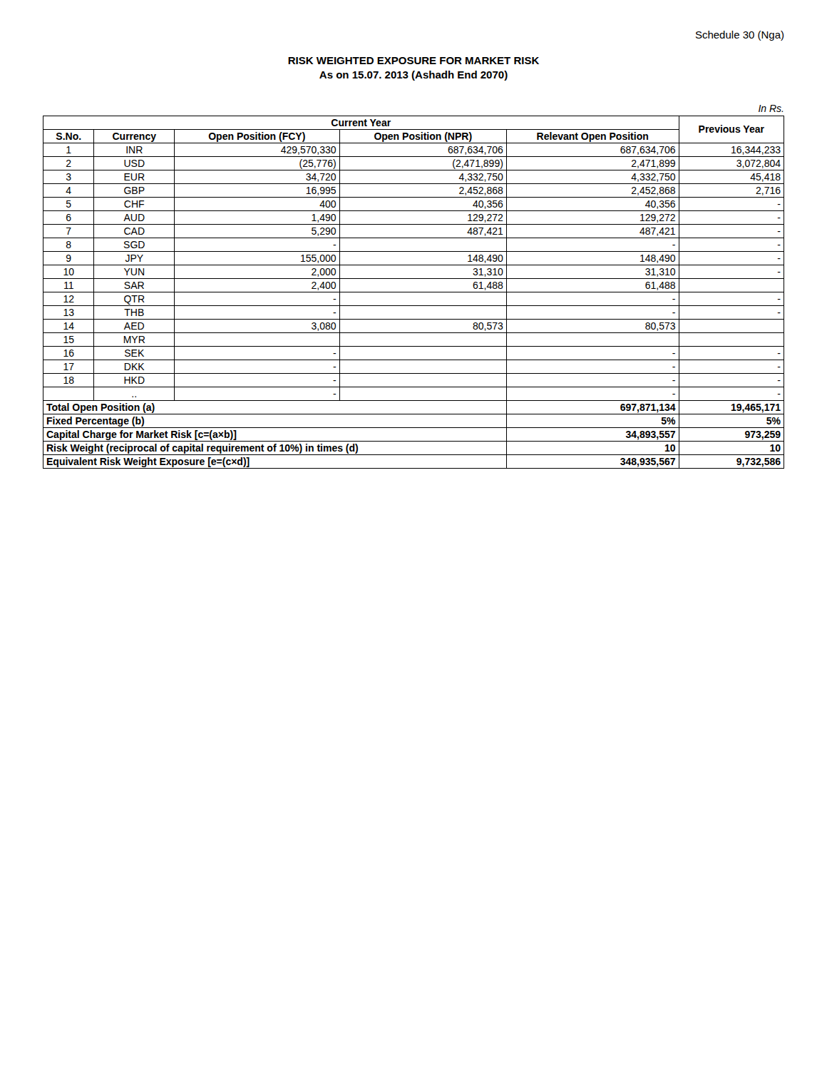Schedule 30 (Nga)
RISK WEIGHTED EXPOSURE FOR MARKET RISK
As on 15.07. 2013 (Ashadh End 2070)
In Rs.
| Current Year | Previous Year |
| --- | --- |
| S.No. | Currency | Open Position (FCY) | Open Position (NPR) | Relevant Open Position |
| 1 | INR | 429,570,330 | 687,634,706 | 687,634,706 | 16,344,233 |
| 2 | USD | (25,776) | (2,471,899) | 2,471,899 | 3,072,804 |
| 3 | EUR | 34,720 | 4,332,750 | 4,332,750 | 45,418 |
| 4 | GBP | 16,995 | 2,452,868 | 2,452,868 | 2,716 |
| 5 | CHF | 400 | 40,356 | 40,356 | - |
| 6 | AUD | 1,490 | 129,272 | 129,272 | - |
| 7 | CAD | 5,290 | 487,421 | 487,421 | - |
| 8 | SGD | - | | - | - |
| 9 | JPY | 155,000 | 148,490 | 148,490 | - |
| 10 | YUN | 2,000 | 31,310 | 31,310 | - |
| 11 | SAR | 2,400 | 61,488 | 61,488 | |
| 12 | QTR | - | | - | - |
| 13 | THB | - | | - | - |
| 14 | AED | 3,080 | 80,573 | 80,573 | |
| 15 | MYR | | | | |
| 16 | SEK | - | | - | - |
| 17 | DKK | - | | - | - |
| 18 | HKD | - | | - | - |
| | .. | - | | - | - |
| Total Open Position (a) | 697,871,134 | 19,465,171 |
| Fixed Percentage (b) | 5% | 5% |
| Capital Charge for Market Risk [c=(a×b)] | 34,893,557 | 973,259 |
| Risk Weight (reciprocal of capital requirement of 10%) in times (d) | 10 | 10 |
| Equivalent Risk Weight Exposure [e=(c×d)] | 348,935,567 | 9,732,586 |